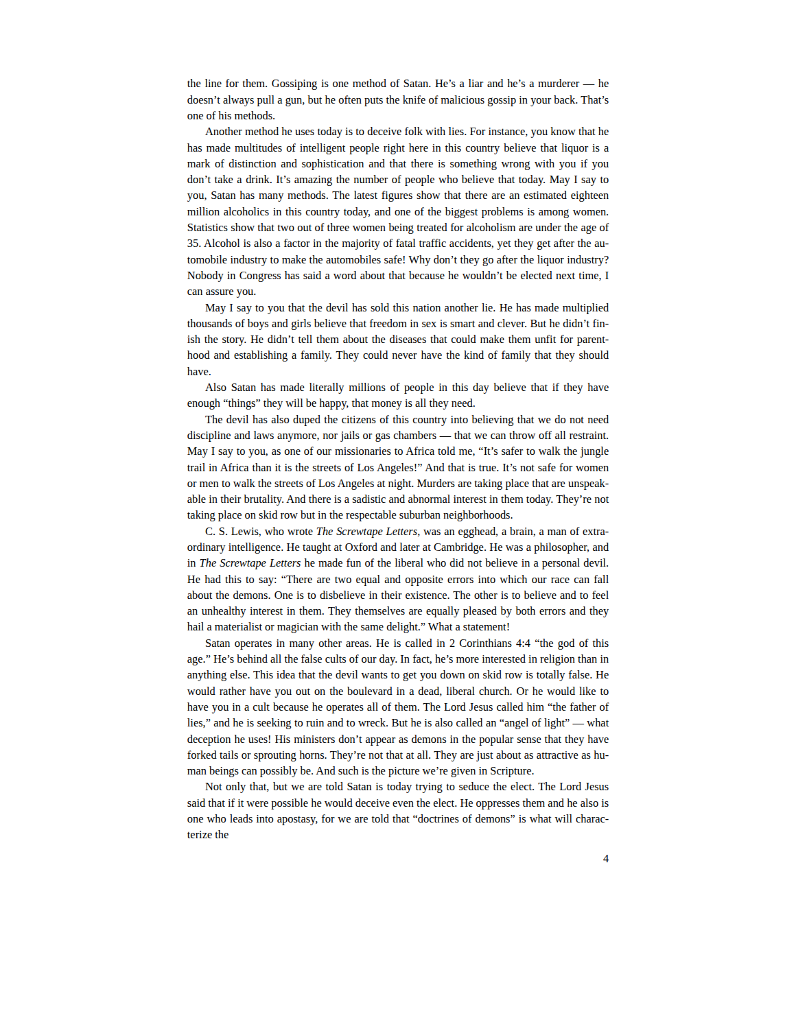the line for them. Gossiping is one method of Satan. He’s a liar and he’s a murderer — he doesn’t always pull a gun, but he often puts the knife of malicious gossip in your back. That’s one of his methods.
Another method he uses today is to deceive folk with lies. For instance, you know that he has made multitudes of intelligent people right here in this country believe that liquor is a mark of distinction and sophistication and that there is something wrong with you if you don’t take a drink. It’s amazing the number of people who believe that today. May I say to you, Satan has many methods. The latest figures show that there are an estimated eighteen million alcoholics in this country today, and one of the biggest problems is among women. Statistics show that two out of three women being treated for alcoholism are under the age of 35. Alcohol is also a factor in the majority of fatal traffic accidents, yet they get after the automobile industry to make the automobiles safe! Why don’t they go after the liquor industry? Nobody in Congress has said a word about that because he wouldn’t be elected next time, I can assure you.
May I say to you that the devil has sold this nation another lie. He has made multiplied thousands of boys and girls believe that freedom in sex is smart and clever. But he didn’t finish the story. He didn’t tell them about the diseases that could make them unfit for parenthood and establishing a family. They could never have the kind of family that they should have.
Also Satan has made literally millions of people in this day believe that if they have enough “things” they will be happy, that money is all they need.
The devil has also duped the citizens of this country into believing that we do not need discipline and laws anymore, nor jails or gas chambers — that we can throw off all restraint. May I say to you, as one of our missionaries to Africa told me, “It’s safer to walk the jungle trail in Africa than it is the streets of Los Angeles!” And that is true. It’s not safe for women or men to walk the streets of Los Angeles at night. Murders are taking place that are unspeakable in their brutality. And there is a sadistic and abnormal interest in them today. They’re not taking place on skid row but in the respectable suburban neighborhoods.
C. S. Lewis, who wrote The Screwtape Letters, was an egghead, a brain, a man of extraordinary intelligence. He taught at Oxford and later at Cambridge. He was a philosopher, and in The Screwtape Letters he made fun of the liberal who did not believe in a personal devil. He had this to say: “There are two equal and opposite errors into which our race can fall about the demons. One is to disbelieve in their existence. The other is to believe and to feel an unhealthy interest in them. They themselves are equally pleased by both errors and they hail a materialist or magician with the same delight.” What a statement!
Satan operates in many other areas. He is called in 2 Corinthians 4:4 “the god of this age.” He’s behind all the false cults of our day. In fact, he’s more interested in religion than in anything else. This idea that the devil wants to get you down on skid row is totally false. He would rather have you out on the boulevard in a dead, liberal church. Or he would like to have you in a cult because he operates all of them. The Lord Jesus called him “the father of lies,” and he is seeking to ruin and to wreck. But he is also called an “angel of light” — what deception he uses! His ministers don’t appear as demons in the popular sense that they have forked tails or sprouting horns. They’re not that at all. They are just about as attractive as human beings can possibly be. And such is the picture we’re given in Scripture.
Not only that, but we are told Satan is today trying to seduce the elect. The Lord Jesus said that if it were possible he would deceive even the elect. He oppresses them and he also is one who leads into apostasy, for we are told that “doctrines of demons” is what will characterize the
4